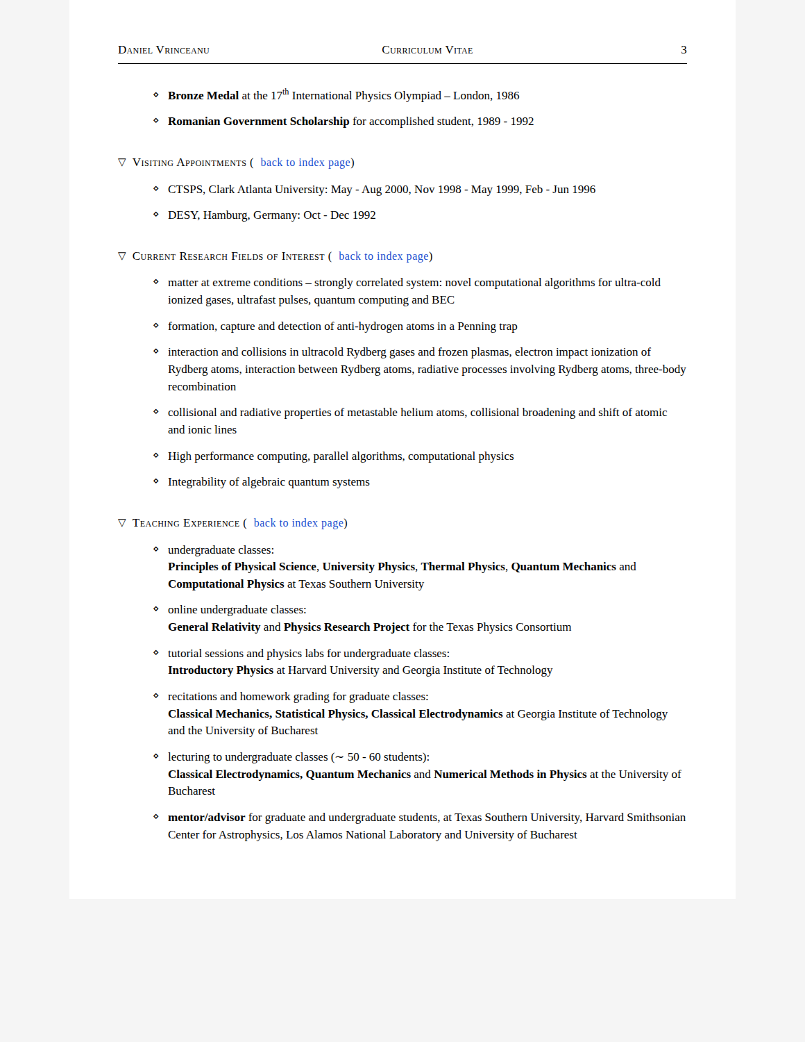Daniel Vrinceanu Curriculum Vitae 3
Bronze Medal at the 17th International Physics Olympiad – London, 1986
Romanian Government Scholarship for accomplished student, 1989 - 1992
▽Visiting Appointments (back to index page)
CTSPS, Clark Atlanta University: May - Aug 2000, Nov 1998 - May 1999, Feb - Jun 1996
DESY, Hamburg, Germany: Oct - Dec 1992
▽Current Research Fields of Interest (back to index page)
matter at extreme conditions – strongly correlated system: novel computational algorithms for ultra-cold ionized gases, ultrafast pulses, quantum computing and BEC
formation, capture and detection of anti-hydrogen atoms in a Penning trap
interaction and collisions in ultracold Rydberg gases and frozen plasmas, electron impact ionization of Rydberg atoms, interaction between Rydberg atoms, radiative processes involving Rydberg atoms, three-body recombination
collisional and radiative properties of metastable helium atoms, collisional broadening and shift of atomic and ionic lines
High performance computing, parallel algorithms, computational physics
Integrability of algebraic quantum systems
▽Teaching Experience (back to index page)
undergraduate classes:Principles of Physical Science, University Physics, Thermal Physics, Quantum Mechanics and Computational Physics at Texas Southern University
online undergraduate classes:General Relativity and Physics Research Project for the Texas Physics Consortium
tutorial sessions and physics labs for undergraduate classes:Introductory Physics at Harvard University and Georgia Institute of Technology
recitations and homework grading for graduate classes:Classical Mechanics, Statistical Physics, Classical Electrodynamics at Georgia Institute of Technology and the University of Bucharest
lecturing to undergraduate classes (∼ 50 - 60 students):Classical Electrodynamics, Quantum Mechanics and Numerical Methods in Physics at the University of Bucharest
mentor/advisor for graduate and undergraduate students, at Texas Southern University, Harvard Smithsonian Center for Astrophysics, Los Alamos National Laboratory and University of Bucharest